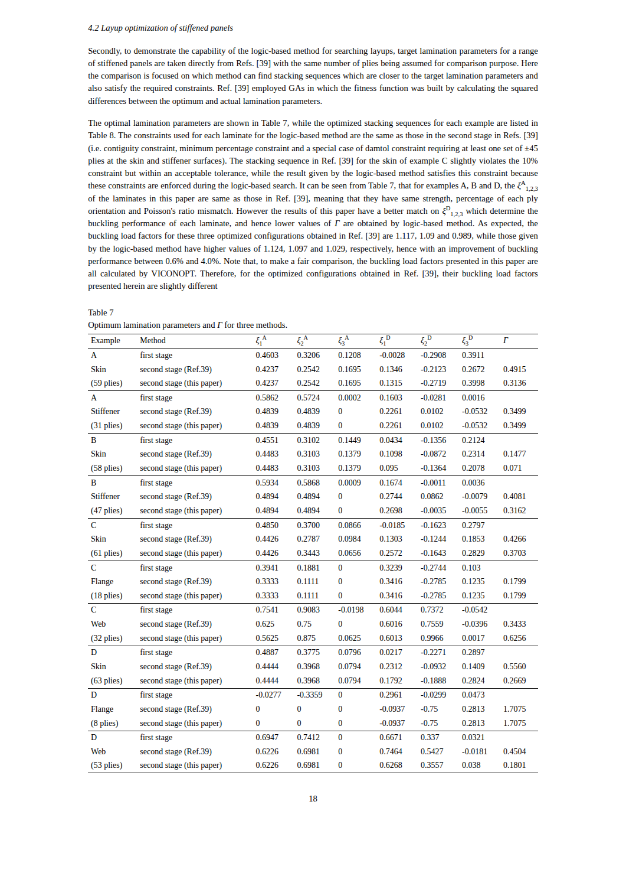4.2 Layup optimization of stiffened panels
Secondly, to demonstrate the capability of the logic-based method for searching layups, target lamination parameters for a range of stiffened panels are taken directly from Refs. [39] with the same number of plies being assumed for comparison purpose. Here the comparison is focused on which method can find stacking sequences which are closer to the target lamination parameters and also satisfy the required constraints. Ref. [39] employed GAs in which the fitness function was built by calculating the squared differences between the optimum and actual lamination parameters.
The optimal lamination parameters are shown in Table 7, while the optimized stacking sequences for each example are listed in Table 8. The constraints used for each laminate for the logic-based method are the same as those in the second stage in Refs. [39] (i.e. contiguity constraint, minimum percentage constraint and a special case of damtol constraint requiring at least one set of ±45 plies at the skin and stiffener surfaces). The stacking sequence in Ref. [39] for the skin of example C slightly violates the 10% constraint but within an acceptable tolerance, while the result given by the logic-based method satisfies this constraint because these constraints are enforced during the logic-based search. It can be seen from Table 7, that for examples A, B and D, the ξA1,2,3 of the laminates in this paper are same as those in Ref. [39], meaning that they have same strength, percentage of each ply orientation and Poisson's ratio mismatch. However the results of this paper have a better match on ξD1,2,3 which determine the buckling performance of each laminate, and hence lower values of Γ are obtained by logic-based method. As expected, the buckling load factors for these three optimized configurations obtained in Ref. [39] are 1.117, 1.09 and 0.989, while those given by the logic-based method have higher values of 1.124, 1.097 and 1.029, respectively, hence with an improvement of buckling performance between 0.6% and 4.0%. Note that, to make a fair comparison, the buckling load factors presented in this paper are all calculated by VICONOPT. Therefore, for the optimized configurations obtained in Ref. [39], their buckling load factors presented herein are slightly different
Table 7 Optimum lamination parameters and Γ for three methods.
| Example | Method | ξ 1 A | ξ 2 A | ξ 3 A | ξ 1 D | ξ 2 D | ξ 3 D | Γ |
| --- | --- | --- | --- | --- | --- | --- | --- | --- |
| A | first stage | 0.4603 | 0.3206 | 0.1208 | -0.0028 | -0.2908 | 0.3911 | |
| Skin | second stage (Ref.39) | 0.4237 | 0.2542 | 0.1695 | 0.1346 | -0.2123 | 0.2672 | 0.4915 |
| (59 plies) | second stage (this paper) | 0.4237 | 0.2542 | 0.1695 | 0.1315 | -0.2719 | 0.3998 | 0.3136 |
| A | first stage | 0.5862 | 0.5724 | 0.0002 | 0.1603 | -0.0281 | 0.0016 | |
| Stiffener | second stage (Ref.39) | 0.4839 | 0.4839 | 0 | 0.2261 | 0.0102 | -0.0532 | 0.3499 |
| (31 plies) | second stage (this paper) | 0.4839 | 0.4839 | 0 | 0.2261 | 0.0102 | -0.0532 | 0.3499 |
| B | first stage | 0.4551 | 0.3102 | 0.1449 | 0.0434 | -0.1356 | 0.2124 | |
| Skin | second stage (Ref.39) | 0.4483 | 0.3103 | 0.1379 | 0.1098 | -0.0872 | 0.2314 | 0.1477 |
| (58 plies) | second stage (this paper) | 0.4483 | 0.3103 | 0.1379 | 0.095 | -0.1364 | 0.2078 | 0.071 |
| B | first stage | 0.5934 | 0.5868 | 0.0009 | 0.1674 | -0.0011 | 0.0036 | |
| Stiffener | second stage (Ref.39) | 0.4894 | 0.4894 | 0 | 0.2744 | 0.0862 | -0.0079 | 0.4081 |
| (47 plies) | second stage (this paper) | 0.4894 | 0.4894 | 0 | 0.2698 | -0.0035 | -0.0055 | 0.3162 |
| C | first stage | 0.4850 | 0.3700 | 0.0866 | -0.0185 | -0.1623 | 0.2797 | |
| Skin | second stage (Ref.39) | 0.4426 | 0.2787 | 0.0984 | 0.1303 | -0.1244 | 0.1853 | 0.4266 |
| (61 plies) | second stage (this paper) | 0.4426 | 0.3443 | 0.0656 | 0.2572 | -0.1643 | 0.2829 | 0.3703 |
| C | first stage | 0.3941 | 0.1881 | 0 | 0.3239 | -0.2744 | 0.103 | |
| Flange | second stage (Ref.39) | 0.3333 | 0.1111 | 0 | 0.3416 | -0.2785 | 0.1235 | 0.1799 |
| (18 plies) | second stage (this paper) | 0.3333 | 0.1111 | 0 | 0.3416 | -0.2785 | 0.1235 | 0.1799 |
| C | first stage | 0.7541 | 0.9083 | -0.0198 | 0.6044 | 0.7372 | -0.0542 | |
| Web | second stage (Ref.39) | 0.625 | 0.75 | 0 | 0.6016 | 0.7559 | -0.0396 | 0.3433 |
| (32 plies) | second stage (this paper) | 0.5625 | 0.875 | 0.0625 | 0.6013 | 0.9966 | 0.0017 | 0.6256 |
| D | first stage | 0.4887 | 0.3775 | 0.0796 | 0.0217 | -0.2271 | 0.2897 | |
| Skin | second stage (Ref.39) | 0.4444 | 0.3968 | 0.0794 | 0.2312 | -0.0932 | 0.1409 | 0.5560 |
| (63 plies) | second stage (this paper) | 0.4444 | 0.3968 | 0.0794 | 0.1792 | -0.1888 | 0.2824 | 0.2669 |
| D | first stage | -0.0277 | -0.3359 | 0 | 0.2961 | -0.0299 | 0.0473 | |
| Flange | second stage (Ref.39) | 0 | 0 | 0 | -0.0937 | -0.75 | 0.2813 | 1.7075 |
| (8 plies) | second stage (this paper) | 0 | 0 | 0 | -0.0937 | -0.75 | 0.2813 | 1.7075 |
| D | first stage | 0.6947 | 0.7412 | 0 | 0.6671 | 0.337 | 0.0321 | |
| Web | second stage (Ref.39) | 0.6226 | 0.6981 | 0 | 0.7464 | 0.5427 | -0.0181 | 0.4504 |
| (53 plies) | second stage (this paper) | 0.6226 | 0.6981 | 0 | 0.6268 | 0.3557 | 0.038 | 0.1801 |
18